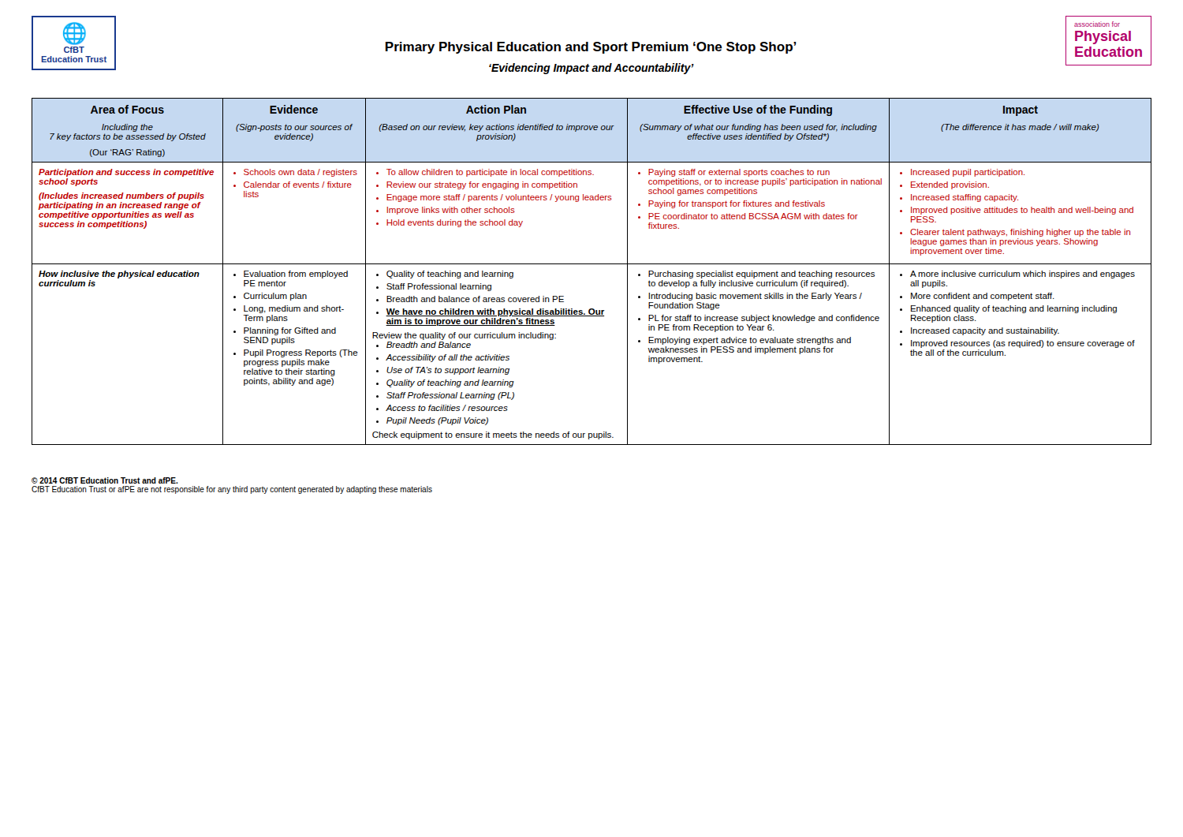🌐
CfBT
Education Trust
Primary Physical Education and Sport Premium ‘One Stop Shop’
‘Evidencing Impact and Accountability’
association for
Physical
Education
| Area of Focus Including the 7 key factors to be assessed by Ofsted (Our ‘RAG’ Rating) | Evidence (Sign-posts to our sources of evidence) | Action Plan (Based on our review, key actions identified to improve our provision) | Effective Use of the Funding (Summary of what our funding has been used for, including effective uses identified by Ofsted*) | Impact (The difference it has made / will make) |
| --- | --- | --- | --- | --- |
| Participation and success in competitive school sports (Includes increased numbers of pupils participating in an increased range of competitive opportunities as well as success in competitions) | Schools own data / registers Calendar of events / fixture lists | To allow children to participate in local competitions. Review our strategy for engaging in competition Engage more staff / parents / volunteers / young leaders Improve links with other schools Hold events during the school day | Paying staff or external sports coaches to run competitions, or to increase pupils’ participation in national school games competitions Paying for transport for fixtures and festivals PE coordinator to attend BCSSA AGM with dates for fixtures. | Increased pupil participation. Extended provision. Increased staffing capacity. Improved positive attitudes to health and well-being and PESS. Clearer talent pathways, finishing higher up the table in league games than in previous years. Showing improvement over time. |
| How inclusive the physical education curriculum is | Evaluation from employed PE mentor Curriculum plan Long, medium and short-Term plans Planning for Gifted and SEND pupils Pupil Progress Reports (The progress pupils make relative to their starting points, ability and age) | Quality of teaching and learning Staff Professional learning Breadth and balance of areas covered in PE We have no children with physical disabilities. Our aim is to improve our children’s fitness Review the quality of our curriculum including: Breadth and Balance Accessibility of all the activities Use of TA’s to support learning Quality of teaching and learning Staff Professional Learning (PL) Access to facilities / resources Pupil Needs (Pupil Voice) Check equipment to ensure it meets the needs of our pupils. | Purchasing specialist equipment and teaching resources to develop a fully inclusive curriculum (if required). Introducing basic movement skills in the Early Years / Foundation Stage PL for staff to increase subject knowledge and confidence in PE from Reception to Year 6. Employing expert advice to evaluate strengths and weaknesses in PESS and implement plans for improvement. | A more inclusive curriculum which inspires and engages all pupils. More confident and competent staff. Enhanced quality of teaching and learning including Reception class. Increased capacity and sustainability. Improved resources (as required) to ensure coverage of the all of the curriculum. |
© 2014 CfBT Education Trust and afPE.
CfBT Education Trust or afPE are not responsible for any third party content generated by adapting these materials